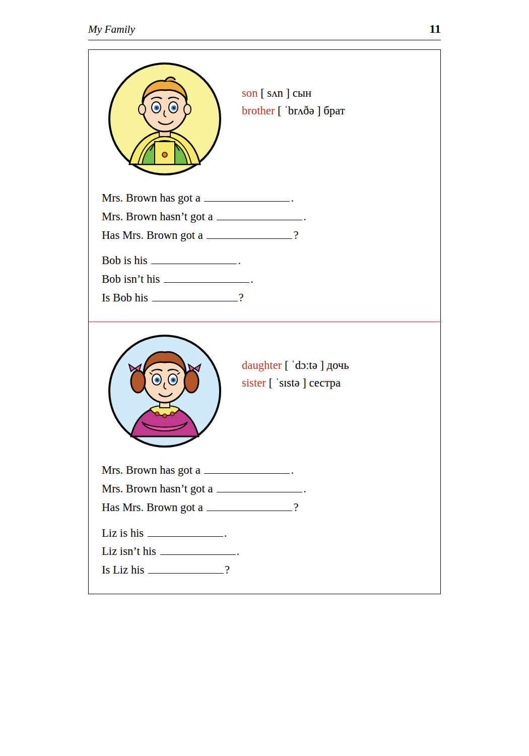My Family 11
son [ sʌn ] сын
brother [ ˈbrʌðə ] брат
Mrs. Brown has got a .
Mrs. Brown hasn’t got a .
Has Mrs. Brown got a ?
Bob is his .
Bob isn’t his .
Is Bob his ?
daughter [ ˈdɔːtə ] дочь
sister [ ˈsɪstə ] сестра
Mrs. Brown has got a .
Mrs. Brown hasn’t got a .
Has Mrs. Brown got a ?
Liz is his .
Liz isn’t his .
Is Liz his ?